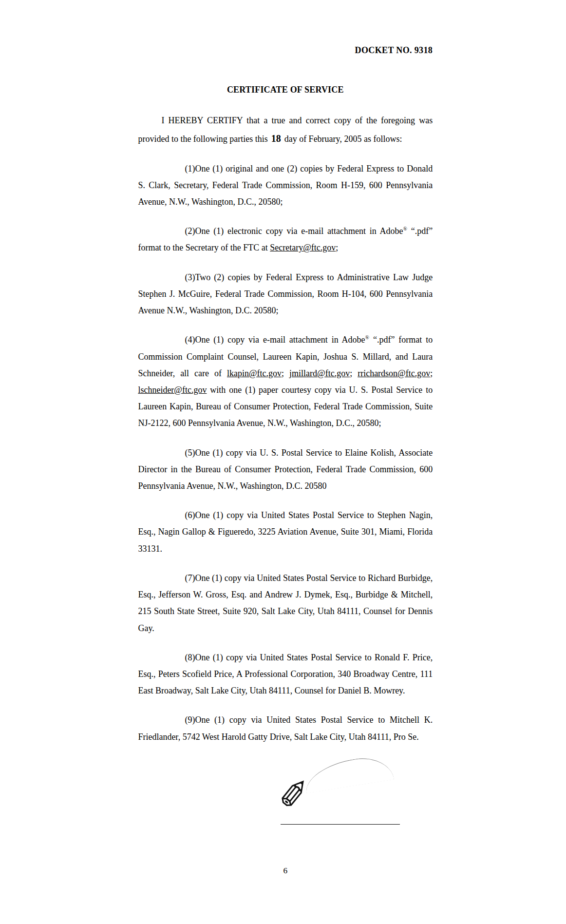DOCKET NO. 9318
CERTIFICATE OF SERVICE
I HEREBY CERTIFY that a true and correct copy of the foregoing was provided to the following parties this 18 day of February, 2005 as follows:
(1) One (1) original and one (2) copies by Federal Express to Donald S. Clark, Secretary, Federal Trade Commission, Room H-159, 600 Pennsylvania Avenue, N.W., Washington, D.C., 20580;
(2) One (1) electronic copy via e-mail attachment in Adobe® “.pdf” format to the Secretary of the FTC at Secretary@ftc.gov;
(3) Two (2) copies by Federal Express to Administrative Law Judge Stephen J. McGuire, Federal Trade Commission, Room H-104, 600 Pennsylvania Avenue N.W., Washington, D.C. 20580;
(4) One (1) copy via e-mail attachment in Adobe® “.pdf” format to Commission Complaint Counsel, Laureen Kapin, Joshua S. Millard, and Laura Schneider, all care of lkapin@ftc.gov; jmillard@ftc.gov; rrichardson@ftc.gov; lschneider@ftc.gov with one (1) paper courtesy copy via U. S. Postal Service to Laureen Kapin, Bureau of Consumer Protection, Federal Trade Commission, Suite NJ-2122, 600 Pennsylvania Avenue, N.W., Washington, D.C., 20580;
(5) One (1) copy via U. S. Postal Service to Elaine Kolish, Associate Director in the Bureau of Consumer Protection, Federal Trade Commission, 600 Pennsylvania Avenue, N.W., Washington, D.C. 20580
(6) One (1) copy via United States Postal Service to Stephen Nagin, Esq., Nagin Gallop & Figueredo, 3225 Aviation Avenue, Suite 301, Miami, Florida 33131.
(7) One (1) copy via United States Postal Service to Richard Burbidge, Esq., Jefferson W. Gross, Esq. and Andrew J. Dymek, Esq., Burbidge & Mitchell, 215 South State Street, Suite 920, Salt Lake City, Utah 84111, Counsel for Dennis Gay.
(8) One (1) copy via United States Postal Service to Ronald F. Price, Esq., Peters Scofield Price, A Professional Corporation, 340 Broadway Centre, 111 East Broadway, Salt Lake City, Utah 84111, Counsel for Daniel B. Mowrey.
(9) One (1) copy via United States Postal Service to Mitchell K. Friedlander, 5742 West Harold Gatty Drive, Salt Lake City, Utah 84111, Pro Se.
✐
6